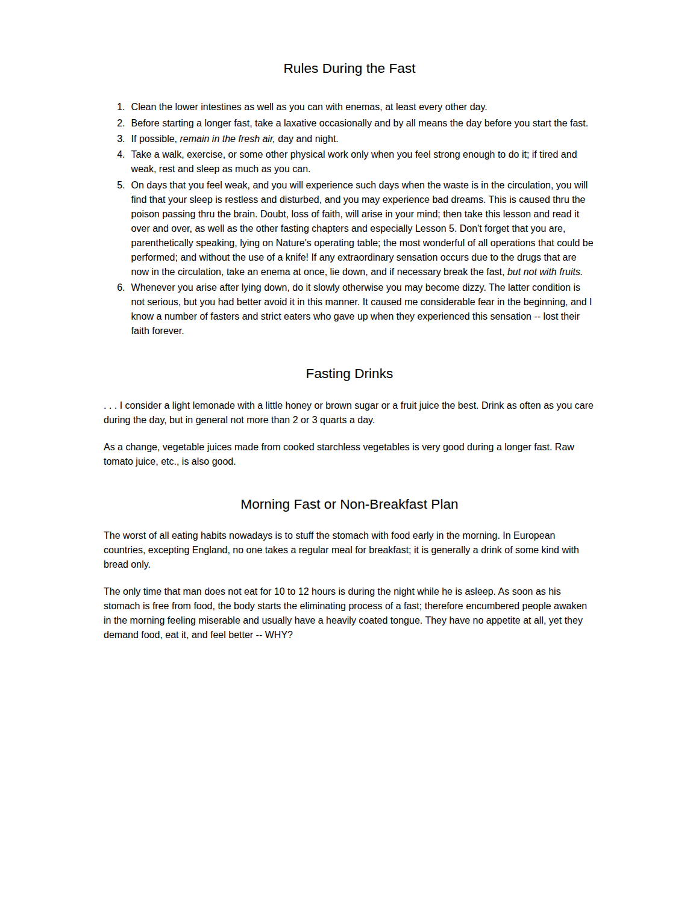Rules During the Fast
Clean the lower intestines as well as you can with enemas, at least every other day.
Before starting a longer fast, take a laxative occasionally and by all means the day before you start the fast.
If possible, remain in the fresh air, day and night.
Take a walk, exercise, or some other physical work only when you feel strong enough to do it; if tired and weak, rest and sleep as much as you can.
On days that you feel weak, and you will experience such days when the waste is in the circulation, you will find that your sleep is restless and disturbed, and you may experience bad dreams. This is caused thru the poison passing thru the brain. Doubt, loss of faith, will arise in your mind; then take this lesson and read it over and over, as well as the other fasting chapters and especially Lesson 5. Don't forget that you are, parenthetically speaking, lying on Nature's operating table; the most wonderful of all operations that could be performed; and without the use of a knife! If any extraordinary sensation occurs due to the drugs that are now in the circulation, take an enema at once, lie down, and if necessary break the fast, but not with fruits.
Whenever you arise after lying down, do it slowly otherwise you may become dizzy. The latter condition is not serious, but you had better avoid it in this manner. It caused me considerable fear in the beginning, and I know a number of fasters and strict eaters who gave up when they experienced this sensation -- lost their faith forever.
Fasting Drinks
. . . I consider a light lemonade with a little honey or brown sugar or a fruit juice the best. Drink as often as you care during the day, but in general not more than 2 or 3 quarts a day.
As a change, vegetable juices made from cooked starchless vegetables is very good during a longer fast. Raw tomato juice, etc., is also good.
Morning Fast or Non-Breakfast Plan
The worst of all eating habits nowadays is to stuff the stomach with food early in the morning. In European countries, excepting England, no one takes a regular meal for breakfast; it is generally a drink of some kind with bread only.
The only time that man does not eat for 10 to 12 hours is during the night while he is asleep. As soon as his stomach is free from food, the body starts the eliminating process of a fast; therefore encumbered people awaken in the morning feeling miserable and usually have a heavily coated tongue. They have no appetite at all, yet they demand food, eat it, and feel better -- WHY?